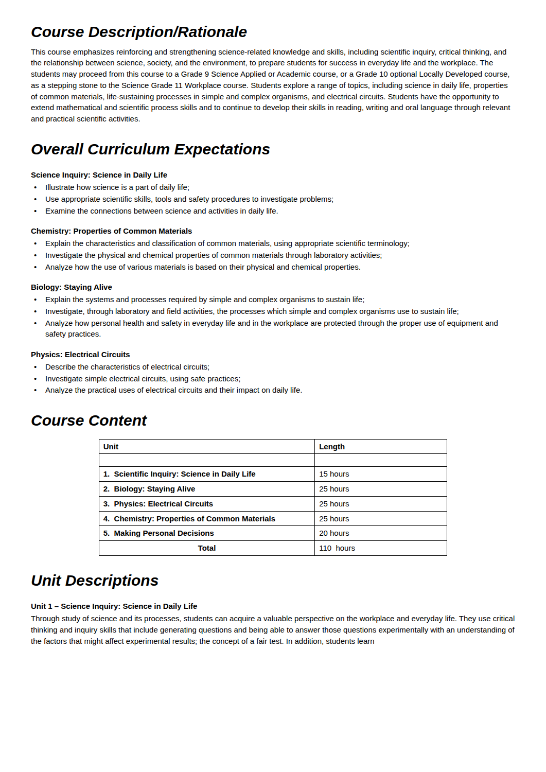Course Description/Rationale
This course emphasizes reinforcing and strengthening science-related knowledge and skills, including scientific inquiry, critical thinking, and the relationship between science, society, and the environment, to prepare students for success in everyday life and the workplace. The students may proceed from this course to a Grade 9 Science Applied or Academic course, or a Grade 10 optional Locally Developed course, as a stepping stone to the Science Grade 11 Workplace course. Students explore a range of topics, including science in daily life, properties of common materials, life-sustaining processes in simple and complex organisms, and electrical circuits. Students have the opportunity to extend mathematical and scientific process skills and to continue to develop their skills in reading, writing and oral language through relevant and practical scientific activities.
Overall Curriculum Expectations
Science Inquiry: Science in Daily Life
Illustrate how science is a part of daily life;
Use appropriate scientific skills, tools and safety procedures to investigate problems;
Examine the connections between science and activities in daily life.
Chemistry: Properties of Common Materials
Explain the characteristics and classification of common materials, using appropriate scientific terminology;
Investigate the physical and chemical properties of common materials through laboratory activities;
Analyze how the use of various materials is based on their physical and chemical properties.
Biology: Staying Alive
Explain the systems and processes required by simple and complex organisms to sustain life;
Investigate, through laboratory and field activities, the processes which simple and complex organisms use to sustain life;
Analyze how personal health and safety in everyday life and in the workplace are protected through the proper use of equipment and safety practices.
Physics: Electrical Circuits
Describe the characteristics of electrical circuits;
Investigate simple electrical circuits, using safe practices;
Analyze the practical uses of electrical circuits and their impact on daily life.
Course Content
| Unit | Length |
| --- | --- |
| 1. Scientific Inquiry: Science in Daily Life | 15 hours |
| 2. Biology: Staying Alive | 25 hours |
| 3. Physics: Electrical Circuits | 25 hours |
| 4. Chemistry: Properties of Common Materials | 25 hours |
| 5. Making Personal Decisions | 20 hours |
| Total | 110 hours |
Unit Descriptions
Unit 1 – Science Inquiry: Science in Daily Life
Through study of science and its processes, students can acquire a valuable perspective on the workplace and everyday life. They use critical thinking and inquiry skills that include generating questions and being able to answer those questions experimentally with an understanding of the factors that might affect experimental results; the concept of a fair test. In addition, students learn